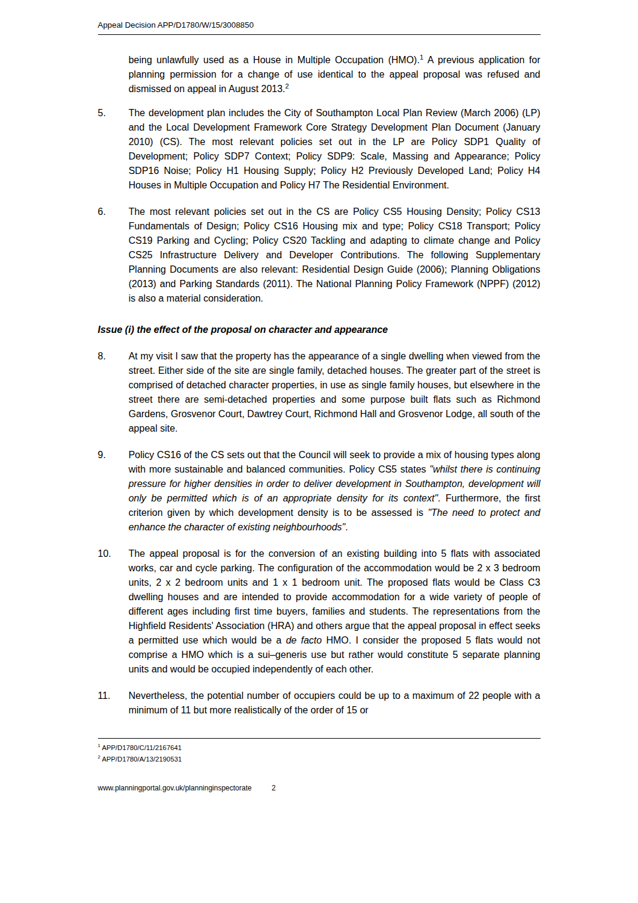Appeal Decision APP/D1780/W/15/3008850
being unlawfully used as a House in Multiple Occupation (HMO).1 A previous application for planning permission for a change of use identical to the appeal proposal was refused and dismissed on appeal in August 2013.2
The development plan includes the City of Southampton Local Plan Review (March 2006) (LP) and the Local Development Framework Core Strategy Development Plan Document (January 2010) (CS). The most relevant policies set out in the LP are Policy SDP1 Quality of Development; Policy SDP7 Context; Policy SDP9: Scale, Massing and Appearance; Policy SDP16 Noise; Policy H1 Housing Supply; Policy H2 Previously Developed Land; Policy H4 Houses in Multiple Occupation and Policy H7 The Residential Environment.
The most relevant policies set out in the CS are Policy CS5 Housing Density; Policy CS13 Fundamentals of Design; Policy CS16 Housing mix and type; Policy CS18 Transport; Policy CS19 Parking and Cycling; Policy CS20 Tackling and adapting to climate change and Policy CS25 Infrastructure Delivery and Developer Contributions. The following Supplementary Planning Documents are also relevant: Residential Design Guide (2006); Planning Obligations (2013) and Parking Standards (2011). The National Planning Policy Framework (NPPF) (2012) is also a material consideration.
Issue (i) the effect of the proposal on character and appearance
At my visit I saw that the property has the appearance of a single dwelling when viewed from the street. Either side of the site are single family, detached houses. The greater part of the street is comprised of detached character properties, in use as single family houses, but elsewhere in the street there are semi-detached properties and some purpose built flats such as Richmond Gardens, Grosvenor Court, Dawtrey Court, Richmond Hall and Grosvenor Lodge, all south of the appeal site.
Policy CS16 of the CS sets out that the Council will seek to provide a mix of housing types along with more sustainable and balanced communities. Policy CS5 states "whilst there is continuing pressure for higher densities in order to deliver development in Southampton, development will only be permitted which is of an appropriate density for its context". Furthermore, the first criterion given by which development density is to be assessed is "The need to protect and enhance the character of existing neighbourhoods".
The appeal proposal is for the conversion of an existing building into 5 flats with associated works, car and cycle parking. The configuration of the accommodation would be 2 x 3 bedroom units, 2 x 2 bedroom units and 1 x 1 bedroom unit. The proposed flats would be Class C3 dwelling houses and are intended to provide accommodation for a wide variety of people of different ages including first time buyers, families and students. The representations from the Highfield Residents' Association (HRA) and others argue that the appeal proposal in effect seeks a permitted use which would be a de facto HMO. I consider the proposed 5 flats would not comprise a HMO which is a sui–generis use but rather would constitute 5 separate planning units and would be occupied independently of each other.
Nevertheless, the potential number of occupiers could be up to a maximum of 22 people with a minimum of 11 but more realistically of the order of 15 or
1 APP/D1780/C/11/2167641
2 APP/D1780/A/13/2190531
www.planningportal.gov.uk/planninginspectorate 2